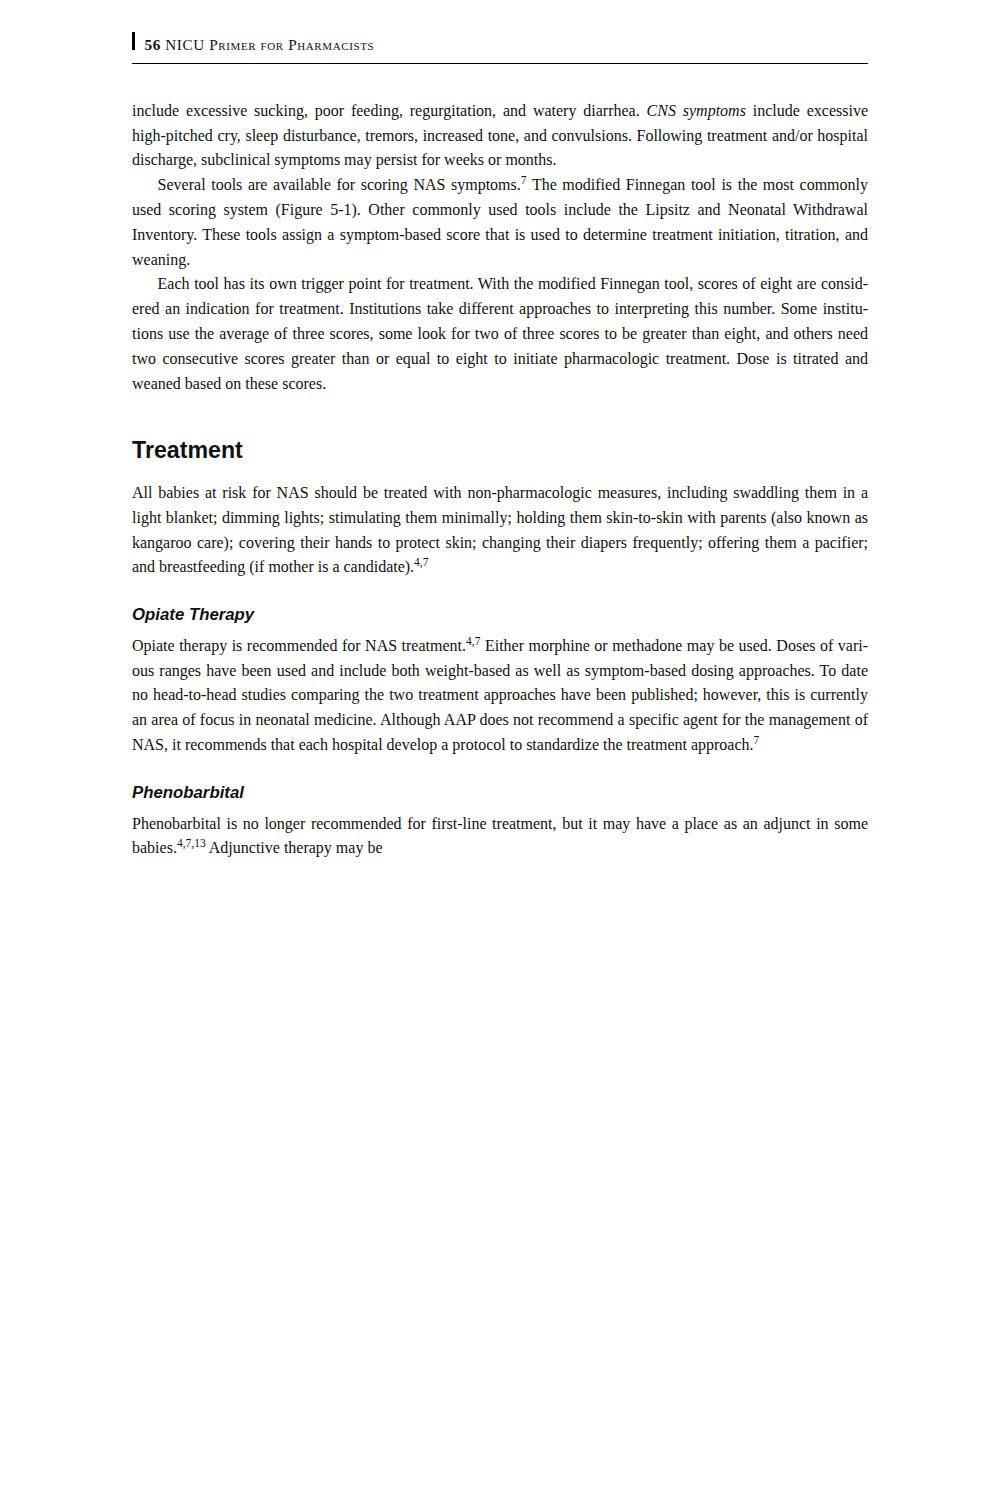56 NICU Primer for Pharmacists
include excessive sucking, poor feeding, regurgitation, and watery diarrhea. CNS symptoms include excessive high-pitched cry, sleep disturbance, tremors, increased tone, and convulsions. Following treatment and/or hospital discharge, subclinical symptoms may persist for weeks or months.
Several tools are available for scoring NAS symptoms.7 The modified Finnegan tool is the most commonly used scoring system (Figure 5-1). Other commonly used tools include the Lipsitz and Neonatal Withdrawal Inventory. These tools assign a symptom-based score that is used to determine treatment initiation, titration, and weaning.
Each tool has its own trigger point for treatment. With the modified Finnegan tool, scores of eight are considered an indication for treatment. Institutions take different approaches to interpreting this number. Some institutions use the average of three scores, some look for two of three scores to be greater than eight, and others need two consecutive scores greater than or equal to eight to initiate pharmacologic treatment. Dose is titrated and weaned based on these scores.
Treatment
All babies at risk for NAS should be treated with non-pharmacologic measures, including swaddling them in a light blanket; dimming lights; stimulating them minimally; holding them skin-to-skin with parents (also known as kangaroo care); covering their hands to protect skin; changing their diapers frequently; offering them a pacifier; and breastfeeding (if mother is a candidate).4,7
Opiate Therapy
Opiate therapy is recommended for NAS treatment.4,7 Either morphine or methadone may be used. Doses of various ranges have been used and include both weight-based as well as symptom-based dosing approaches. To date no head-to-head studies comparing the two treatment approaches have been published; however, this is currently an area of focus in neonatal medicine. Although AAP does not recommend a specific agent for the management of NAS, it recommends that each hospital develop a protocol to standardize the treatment approach.7
Phenobarbital
Phenobarbital is no longer recommended for first-line treatment, but it may have a place as an adjunct in some babies.4,7,13 Adjunctive therapy may be